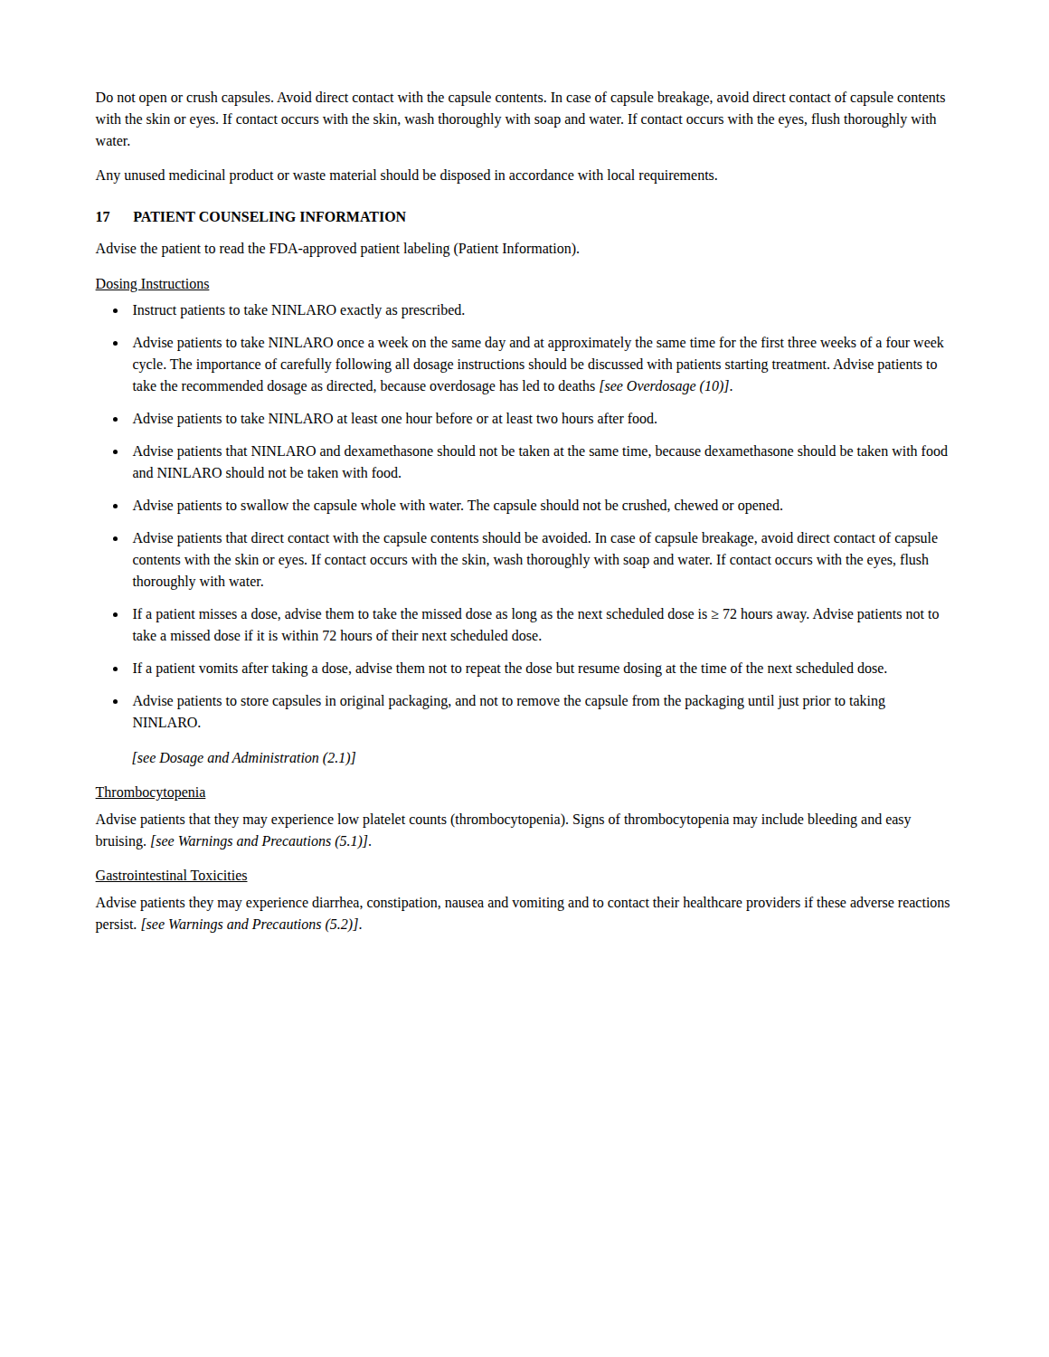Do not open or crush capsules. Avoid direct contact with the capsule contents. In case of capsule breakage, avoid direct contact of capsule contents with the skin or eyes. If contact occurs with the skin, wash thoroughly with soap and water. If contact occurs with the eyes, flush thoroughly with water.
Any unused medicinal product or waste material should be disposed in accordance with local requirements.
17 PATIENT COUNSELING INFORMATION
Advise the patient to read the FDA-approved patient labeling (Patient Information).
Dosing Instructions
Instruct patients to take NINLARO exactly as prescribed.
Advise patients to take NINLARO once a week on the same day and at approximately the same time for the first three weeks of a four week cycle. The importance of carefully following all dosage instructions should be discussed with patients starting treatment. Advise patients to take the recommended dosage as directed, because overdosage has led to deaths [see Overdosage (10)].
Advise patients to take NINLARO at least one hour before or at least two hours after food.
Advise patients that NINLARO and dexamethasone should not be taken at the same time, because dexamethasone should be taken with food and NINLARO should not be taken with food.
Advise patients to swallow the capsule whole with water. The capsule should not be crushed, chewed or opened.
Advise patients that direct contact with the capsule contents should be avoided. In case of capsule breakage, avoid direct contact of capsule contents with the skin or eyes. If contact occurs with the skin, wash thoroughly with soap and water. If contact occurs with the eyes, flush thoroughly with water.
If a patient misses a dose, advise them to take the missed dose as long as the next scheduled dose is ≥ 72 hours away. Advise patients not to take a missed dose if it is within 72 hours of their next scheduled dose.
If a patient vomits after taking a dose, advise them not to repeat the dose but resume dosing at the time of the next scheduled dose.
Advise patients to store capsules in original packaging, and not to remove the capsule from the packaging until just prior to taking NINLARO.
[see Dosage and Administration (2.1)]
Thrombocytopenia
Advise patients that they may experience low platelet counts (thrombocytopenia). Signs of thrombocytopenia may include bleeding and easy bruising. [see Warnings and Precautions (5.1)].
Gastrointestinal Toxicities
Advise patients they may experience diarrhea, constipation, nausea and vomiting and to contact their healthcare providers if these adverse reactions persist. [see Warnings and Precautions (5.2)].